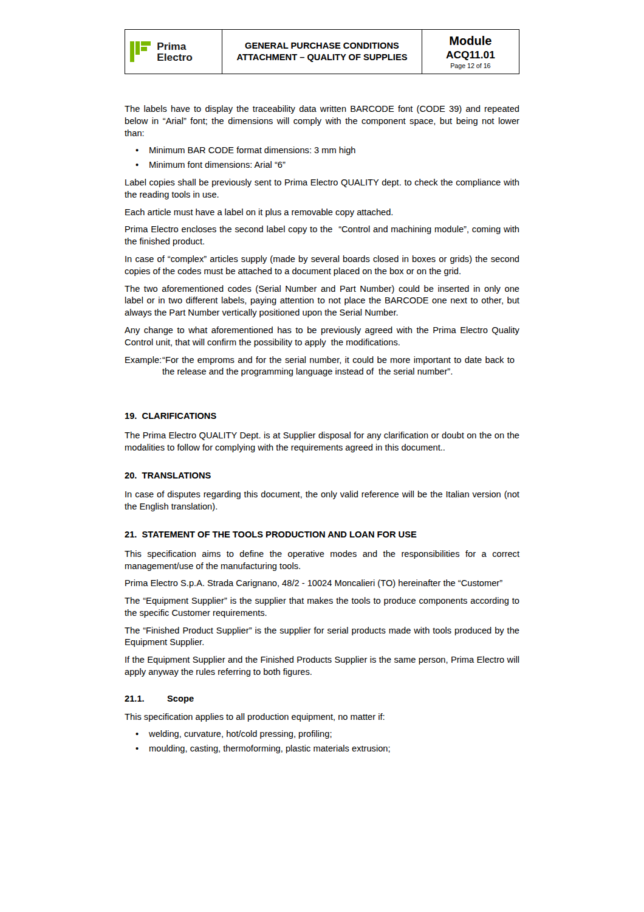| Prima Electro | GENERAL PURCHASE CONDITIONS ATTACHMENT – QUALITY OF SUPPLIES | Module ACQ11.01 Page 12 of 16 |
The labels have to display the traceability data written BARCODE font (CODE 39) and repeated below in “Arial” font; the dimensions will comply with the component space, but being not lower than:
Minimum BAR CODE format dimensions: 3 mm high
Minimum font dimensions: Arial “6”
Label copies shall be previously sent to Prima Electro QUALITY dept. to check the compliance with the reading tools in use.
Each article must have a label on it plus a removable copy attached.
Prima Electro encloses the second label copy to the “Control and machining module”, coming with the finished product.
In case of “complex” articles supply (made by several boards closed in boxes or grids) the second copies of the codes must be attached to a document placed on the box or on the grid.
The two aforementioned codes (Serial Number and Part Number) could be inserted in only one label or in two different labels, paying attention to not place the BARCODE one next to other, but always the Part Number vertically positioned upon the Serial Number.
Any change to what aforementioned has to be previously agreed with the Prima Electro Quality Control unit, that will confirm the possibility to apply the modifications.
Example:“For the emproms and for the serial number, it could be more important to date back to the release and the programming language instead of the serial number”.
19. CLARIFICATIONS
The Prima Electro QUALITY Dept. is at Supplier disposal for any clarification or doubt on the on the modalities to follow for complying with the requirements agreed in this document..
20. TRANSLATIONS
In case of disputes regarding this document, the only valid reference will be the Italian version (not the English translation).
21. STATEMENT OF THE TOOLS PRODUCTION AND LOAN FOR USE
This specification aims to define the operative modes and the responsibilities for a correct management/use of the manufacturing tools.
Prima Electro S.p.A. Strada Carignano, 48/2 - 10024 Moncalieri (TO) hereinafter the “Customer”
The “Equipment Supplier” is the supplier that makes the tools to produce components according to the specific Customer requirements.
The “Finished Product Supplier” is the supplier for serial products made with tools produced by the Equipment Supplier.
If the Equipment Supplier and the Finished Products Supplier is the same person, Prima Electro will apply anyway the rules referring to both figures.
21.1. Scope
This specification applies to all production equipment, no matter if:
welding, curvature, hot/cold pressing, profiling;
moulding, casting, thermoforming, plastic materials extrusion;